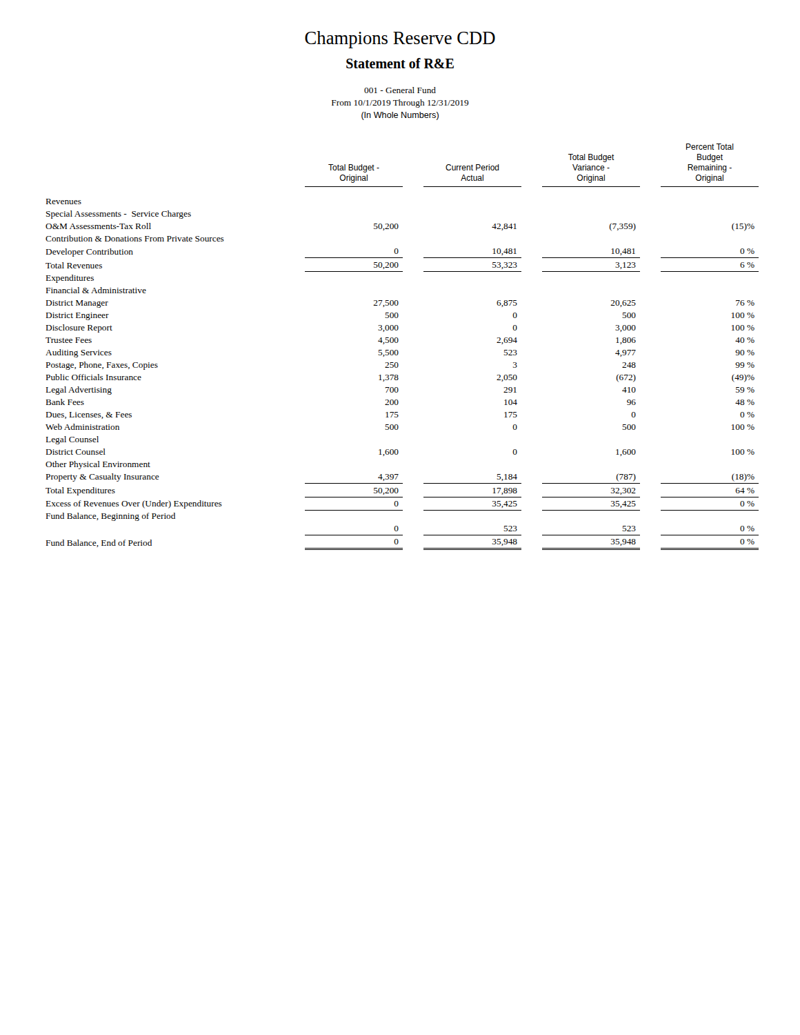Champions Reserve CDD
Statement of R&E
001 - General Fund
From 10/1/2019 Through 12/31/2019
(In Whole Numbers)
| | | Total Budget - Original | | Current Period Actual | | Total Budget Variance - Original | | Percent Total Budget Remaining - Original |
| --- | --- | --- | --- | --- | --- | --- | --- | --- |
| Revenues | | | | | | | | |
| Special Assessments - Service Charges | | | | | | | | |
| O&M Assessments-Tax Roll | | 50,200 | | 42,841 | | (7,359) | | (15)% |
| Contribution & Donations From Private Sources | | | | | | | | |
| Developer Contribution | | 0 | | 10,481 | | 10,481 | | 0 % |
| Total Revenues | | 50,200 | | 53,323 | | 3,123 | | 6 % |
| Expenditures | | | | | | | | |
| Financial & Administrative | | | | | | | | |
| District Manager | | 27,500 | | 6,875 | | 20,625 | | 76 % |
| District Engineer | | 500 | | 0 | | 500 | | 100 % |
| Disclosure Report | | 3,000 | | 0 | | 3,000 | | 100 % |
| Trustee Fees | | 4,500 | | 2,694 | | 1,806 | | 40 % |
| Auditing Services | | 5,500 | | 523 | | 4,977 | | 90 % |
| Postage, Phone, Faxes, Copies | | 250 | | 3 | | 248 | | 99 % |
| Public Officials Insurance | | 1,378 | | 2,050 | | (672) | | (49)% |
| Legal Advertising | | 700 | | 291 | | 410 | | 59 % |
| Bank Fees | | 200 | | 104 | | 96 | | 48 % |
| Dues, Licenses, & Fees | | 175 | | 175 | | 0 | | 0 % |
| Web Administration | | 500 | | 0 | | 500 | | 100 % |
| Legal Counsel | | | | | | | | |
| District Counsel | | 1,600 | | 0 | | 1,600 | | 100 % |
| Other Physical Environment | | | | | | | | |
| Property & Casualty Insurance | | 4,397 | | 5,184 | | (787) | | (18)% |
| Total Expenditures | | 50,200 | | 17,898 | | 32,302 | | 64 % |
| Excess of Revenues Over (Under) Expenditures | | 0 | | 35,425 | | 35,425 | | 0 % |
| Fund Balance, Beginning of Period | | | | | | | | |
| | | 0 | | 523 | | 523 | | 0 % |
| Fund Balance, End of Period | | 0 | | 35,948 | | 35,948 | | 0 % |